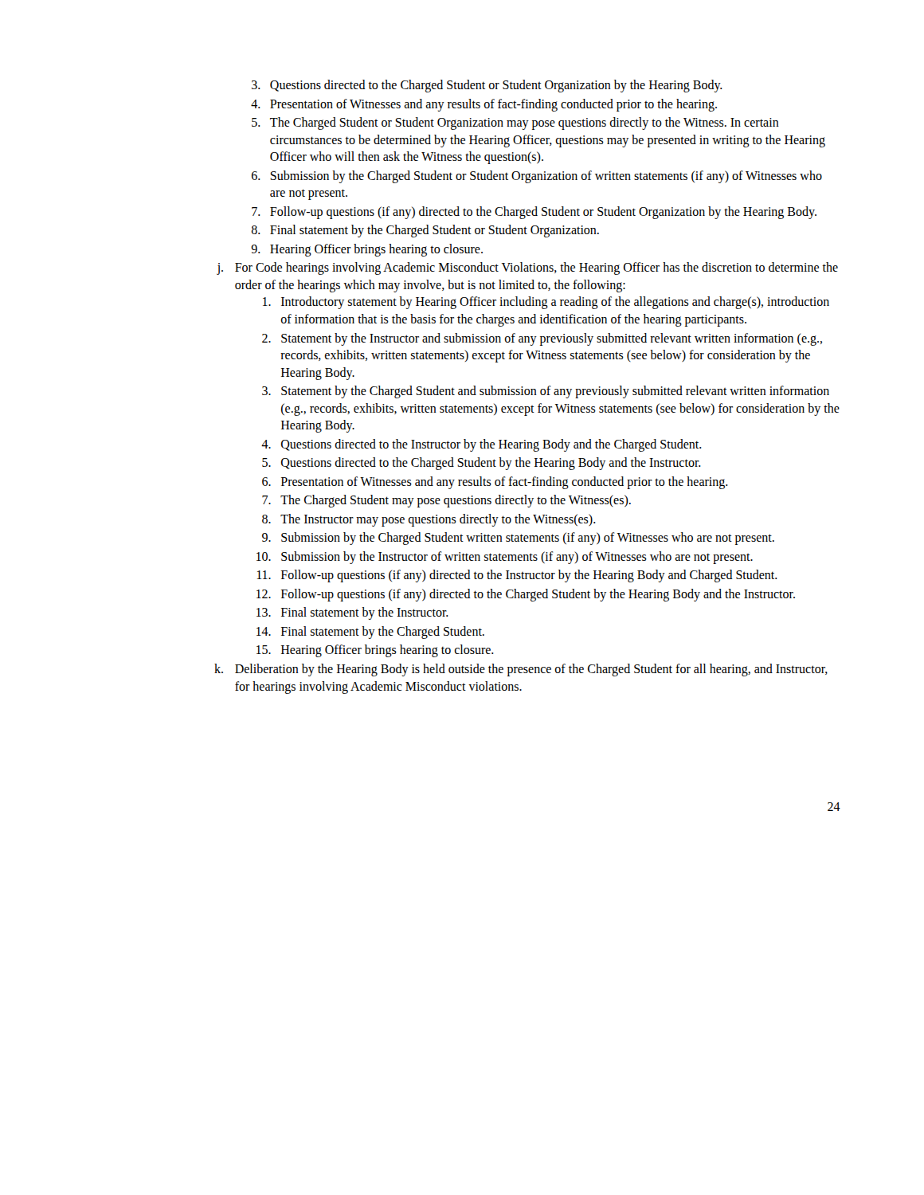Questions directed to the Charged Student or Student Organization by the Hearing Body.
Presentation of Witnesses and any results of fact-finding conducted prior to the hearing.
The Charged Student or Student Organization may pose questions directly to the Witness. In certain circumstances to be determined by the Hearing Officer, questions may be presented in writing to the Hearing Officer who will then ask the Witness the question(s).
Submission by the Charged Student or Student Organization of written statements (if any) of Witnesses who are not present.
Follow-up questions (if any) directed to the Charged Student or Student Organization by the Hearing Body.
Final statement by the Charged Student or Student Organization.
Hearing Officer brings hearing to closure.
For Code hearings involving Academic Misconduct Violations, the Hearing Officer has the discretion to determine the order of the hearings which may involve, but is not limited to, the following:
Introductory statement by Hearing Officer including a reading of the allegations and charge(s), introduction of information that is the basis for the charges and identification of the hearing participants.
Statement by the Instructor and submission of any previously submitted relevant written information (e.g., records, exhibits, written statements) except for Witness statements (see below) for consideration by the Hearing Body.
Statement by the Charged Student and submission of any previously submitted relevant written information (e.g., records, exhibits, written statements) except for Witness statements (see below) for consideration by the Hearing Body.
Questions directed to the Instructor by the Hearing Body and the Charged Student.
Questions directed to the Charged Student by the Hearing Body and the Instructor.
Presentation of Witnesses and any results of fact-finding conducted prior to the hearing.
The Charged Student may pose questions directly to the Witness(es).
The Instructor may pose questions directly to the Witness(es).
Submission by the Charged Student written statements (if any) of Witnesses who are not present.
Submission by the Instructor of written statements (if any) of Witnesses who are not present.
Follow-up questions (if any) directed to the Instructor by the Hearing Body and Charged Student.
Follow-up questions (if any) directed to the Charged Student by the Hearing Body and the Instructor.
Final statement by the Instructor.
Final statement by the Charged Student.
Hearing Officer brings hearing to closure.
Deliberation by the Hearing Body is held outside the presence of the Charged Student for all hearing, and Instructor, for hearings involving Academic Misconduct violations.
24